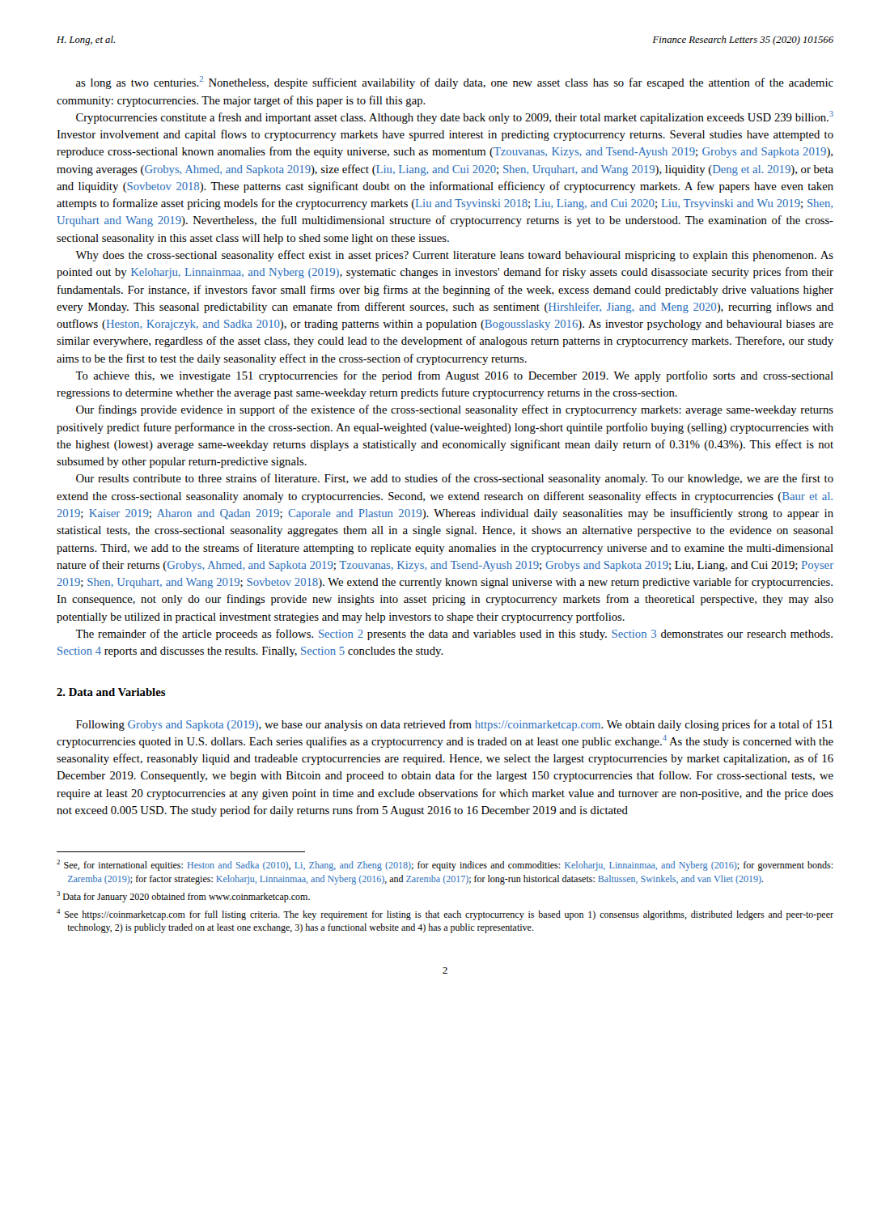H. Long, et al. Finance Research Letters 35 (2020) 101566
as long as two centuries.2 Nonetheless, despite sufficient availability of daily data, one new asset class has so far escaped the attention of the academic community: cryptocurrencies. The major target of this paper is to fill this gap.
Cryptocurrencies constitute a fresh and important asset class. Although they date back only to 2009, their total market capitalization exceeds USD 239 billion.3 Investor involvement and capital flows to cryptocurrency markets have spurred interest in predicting cryptocurrency returns. Several studies have attempted to reproduce cross-sectional known anomalies from the equity universe, such as momentum (Tzouvanas, Kizys, and Tsend-Ayush 2019; Grobys and Sapkota 2019), moving averages (Grobys, Ahmed, and Sapkota 2019), size effect (Liu, Liang, and Cui 2020; Shen, Urquhart, and Wang 2019), liquidity (Deng et al. 2019), or beta and liquidity (Sovbetov 2018). These patterns cast significant doubt on the informational efficiency of cryptocurrency markets. A few papers have even taken attempts to formalize asset pricing models for the cryptocurrency markets (Liu and Tsyvinski 2018; Liu, Liang, and Cui 2020; Liu, Trsyvinski and Wu 2019; Shen, Urquhart and Wang 2019). Nevertheless, the full multidimensional structure of cryptocurrency returns is yet to be understood. The examination of the cross-sectional seasonality in this asset class will help to shed some light on these issues.
Why does the cross-sectional seasonality effect exist in asset prices? Current literature leans toward behavioural mispricing to explain this phenomenon. As pointed out by Keloharju, Linnainmaa, and Nyberg (2019), systematic changes in investors' demand for risky assets could disassociate security prices from their fundamentals. For instance, if investors favor small firms over big firms at the beginning of the week, excess demand could predictably drive valuations higher every Monday. This seasonal predictability can emanate from different sources, such as sentiment (Hirshleifer, Jiang, and Meng 2020), recurring inflows and outflows (Heston, Korajczyk, and Sadka 2010), or trading patterns within a population (Bogousslasky 2016). As investor psychology and behavioural biases are similar everywhere, regardless of the asset class, they could lead to the development of analogous return patterns in cryptocurrency markets. Therefore, our study aims to be the first to test the daily seasonality effect in the cross-section of cryptocurrency returns.
To achieve this, we investigate 151 cryptocurrencies for the period from August 2016 to December 2019. We apply portfolio sorts and cross-sectional regressions to determine whether the average past same-weekday return predicts future cryptocurrency returns in the cross-section.
Our findings provide evidence in support of the existence of the cross-sectional seasonality effect in cryptocurrency markets: average same-weekday returns positively predict future performance in the cross-section. An equal-weighted (value-weighted) long-short quintile portfolio buying (selling) cryptocurrencies with the highest (lowest) average same-weekday returns displays a statistically and economically significant mean daily return of 0.31% (0.43%). This effect is not subsumed by other popular return-predictive signals.
Our results contribute to three strains of literature. First, we add to studies of the cross-sectional seasonality anomaly. To our knowledge, we are the first to extend the cross-sectional seasonality anomaly to cryptocurrencies. Second, we extend research on different seasonality effects in cryptocurrencies (Baur et al. 2019; Kaiser 2019; Aharon and Qadan 2019; Caporale and Plastun 2019). Whereas individual daily seasonalities may be insufficiently strong to appear in statistical tests, the cross-sectional seasonality aggregates them all in a single signal. Hence, it shows an alternative perspective to the evidence on seasonal patterns. Third, we add to the streams of literature attempting to replicate equity anomalies in the cryptocurrency universe and to examine the multi-dimensional nature of their returns (Grobys, Ahmed, and Sapkota 2019; Tzouvanas, Kizys, and Tsend-Ayush 2019; Grobys and Sapkota 2019; Liu, Liang, and Cui 2019; Poyser 2019; Shen, Urquhart, and Wang 2019; Sovbetov 2018). We extend the currently known signal universe with a new return predictive variable for cryptocurrencies. In consequence, not only do our findings provide new insights into asset pricing in cryptocurrency markets from a theoretical perspective, they may also potentially be utilized in practical investment strategies and may help investors to shape their cryptocurrency portfolios.
The remainder of the article proceeds as follows. Section 2 presents the data and variables used in this study. Section 3 demonstrates our research methods. Section 4 reports and discusses the results. Finally, Section 5 concludes the study.
2. Data and Variables
Following Grobys and Sapkota (2019), we base our analysis on data retrieved from https://coinmarketcap.com. We obtain daily closing prices for a total of 151 cryptocurrencies quoted in U.S. dollars. Each series qualifies as a cryptocurrency and is traded on at least one public exchange.4 As the study is concerned with the seasonality effect, reasonably liquid and tradeable cryptocurrencies are required. Hence, we select the largest cryptocurrencies by market capitalization, as of 16 December 2019. Consequently, we begin with Bitcoin and proceed to obtain data for the largest 150 cryptocurrencies that follow. For cross-sectional tests, we require at least 20 cryptocurrencies at any given point in time and exclude observations for which market value and turnover are non-positive, and the price does not exceed 0.005 USD. The study period for daily returns runs from 5 August 2016 to 16 December 2019 and is dictated
2 See, for international equities: Heston and Sadka (2010), Li, Zhang, and Zheng (2018); for equity indices and commodities: Keloharju, Linnainmaa, and Nyberg (2016); for government bonds: Zaremba (2019); for factor strategies: Keloharju, Linnainmaa, and Nyberg (2016), and Zaremba (2017); for long-run historical datasets: Baltussen, Swinkels, and van Vliet (2019).
3 Data for January 2020 obtained from www.coinmarketcap.com.
4 See https://coinmarketcap.com for full listing criteria. The key requirement for listing is that each cryptocurrency is based upon 1) consensus algorithms, distributed ledgers and peer-to-peer technology, 2) is publicly traded on at least one exchange, 3) has a functional website and 4) has a public representative.
2